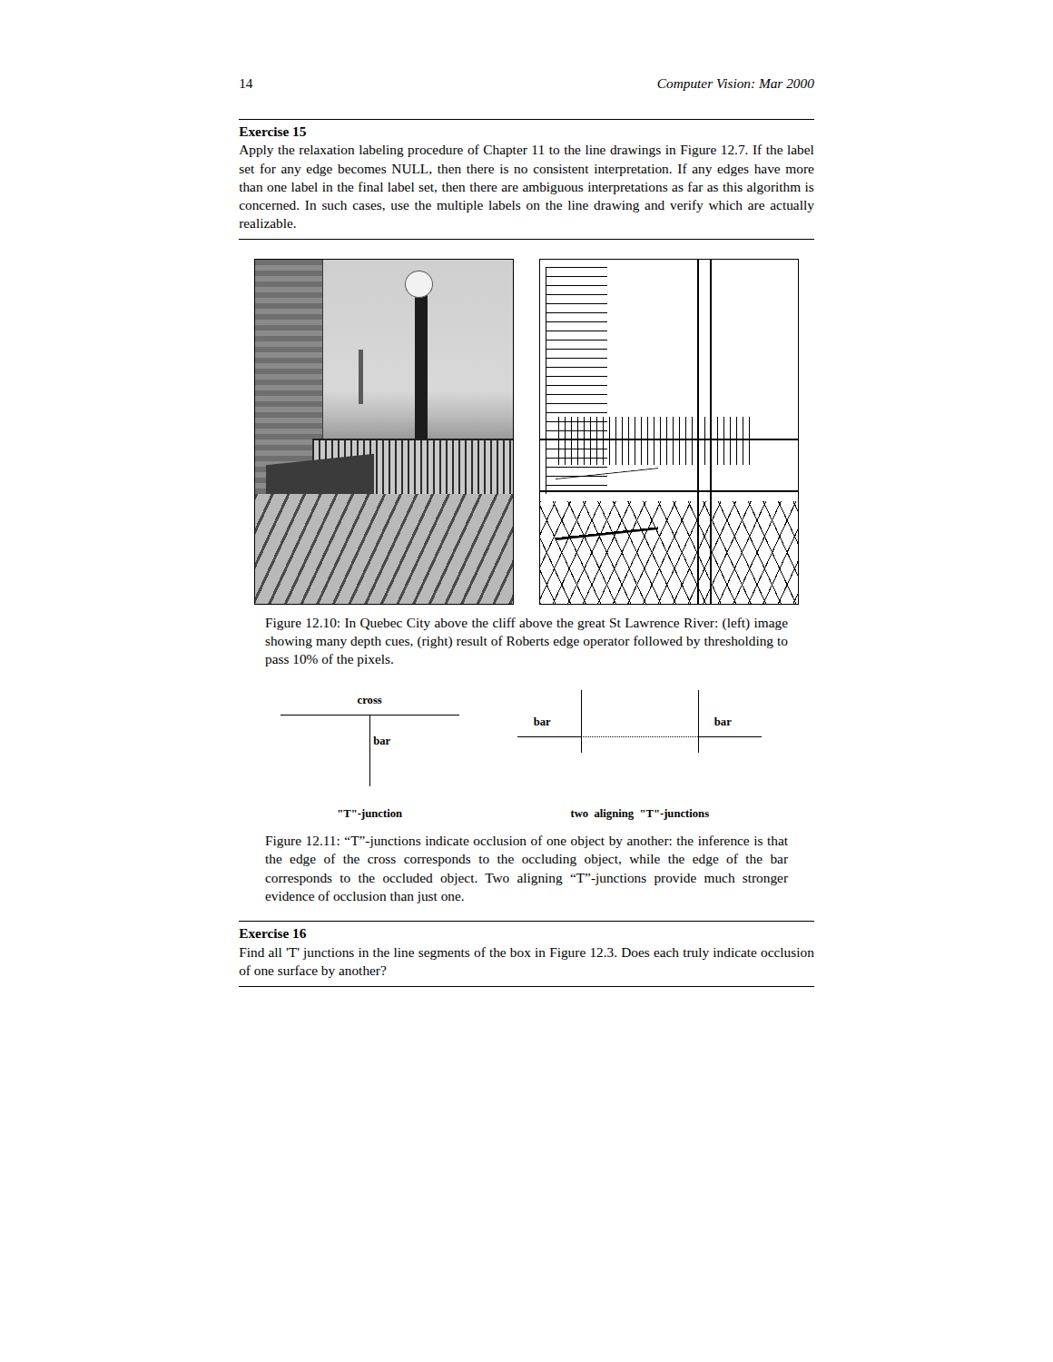14 Computer Vision: Mar 2000
Exercise 15
Apply the relaxation labeling procedure of Chapter 11 to the line drawings in Figure 12.7. If the label set for any edge becomes NULL, then there is no consistent interpretation. If any edges have more than one label in the final label set, then there are ambiguous interpretations as far as this algorithm is concerned. In such cases, use the multiple labels on the line drawing and verify which are actually realizable.
Figure 12.10: In Quebec City above the cliff above the great St Lawrence River: (left) image showing many depth cues, (right) result of Roberts edge operator followed by thresholding to pass 10% of the pixels.
cross
bar "T"-junction
bar bar two aligning "T"-junctions
Figure 12.11: “T”-junctions indicate occlusion of one object by another: the inference is that the edge of the cross corresponds to the occluding object, while the edge of the bar corresponds to the occluded object. Two aligning “T”-junctions provide much stronger evidence of occlusion than just one.
Exercise 16
Find all 'T' junctions in the line segments of the box in Figure 12.3. Does each truly indicate occlusion of one surface by another?